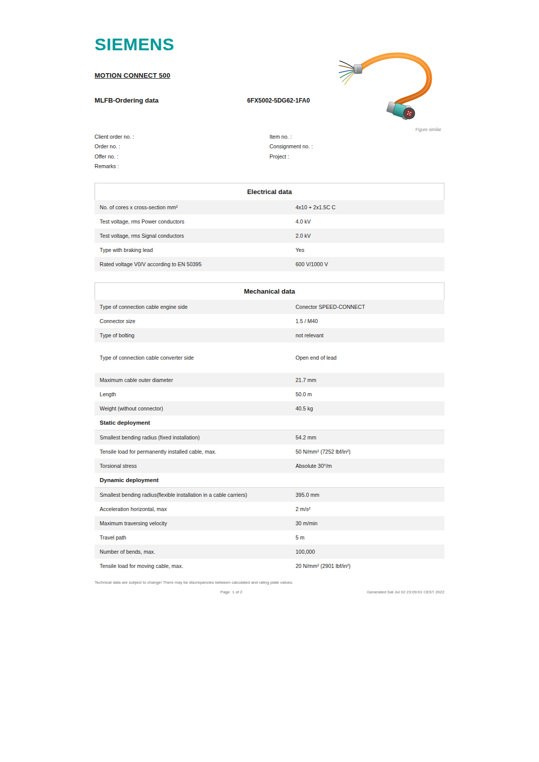SIEMENS
Figure similar
MOTION CONNECT 500
MLFB-Ordering data
6FX5002-5DG62-1FA0
Client order no. :
Order no. :
Offer no. :
Remarks :
Item no. :
Consignment no. :
Project :
Electrical data
| No. of cores x cross-section mm² | 4x10 + 2x1.5C C |
| Test voltage, rms Power conductors | 4.0 kV |
| Test voltage, rms Signal conductors | 2.0 kV |
| Type with braking lead | Yes |
| Rated voltage V0/V according to EN 50395 | 600 V/1000 V |
Mechanical data
| Type of connection cable engine side | Conector SPEED-CONNECT |
| Connector size | 1.5 / M40 |
| Type of bolting | not relevant |
| Type of connection cable converter side | Open end of lead |
| Maximum cable outer diameter | 21.7 mm |
| Length | 50.0 m |
| Weight (without connector) | 40.5 kg |
| Static deployment |
| Smallest bending radius (fixed installation) | 54.2 mm |
| Tensile load for permanently installed cable, max. | 50 N/mm² (7252 lbf/in²) |
| Torsional stress | Absolute 30°/m |
| Dynamic deployment |
| Smallest bending radius(flexible installation in a cable carriers) | 395.0 mm |
| Acceleration horizontal, max | 2 m/s² |
| Maximum traversing velocity | 30 m/min |
| Travel path | 5 m |
| Number of bends, max. | 100,000 |
| Tensile load for moving cable, max. | 20 N/mm² (2901 lbf/in²) |
Technical data are subject to change! There may be discrepancies between calculated and rating plate values.
Page 1 of 2 Generated Sat Jul 02 23:09:01 CEST 2022